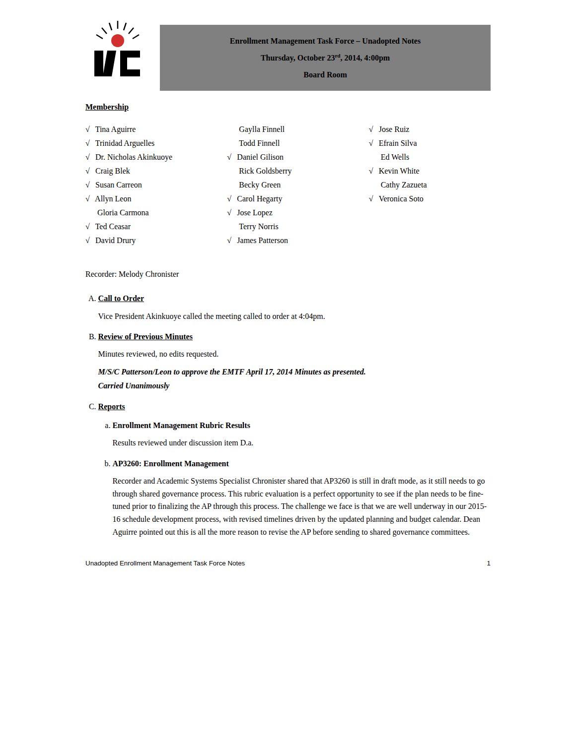Enrollment Management Task Force – Unadopted Notes
Thursday, October 23rd, 2014, 4:00pm
Board Room
Membership
√ Tina Aguirre
√ Trinidad Arguelles
√ Dr. Nicholas Akinkuoye
√ Craig Blek
√ Susan Carreon
√ Allyn Leon
Gloria Carmona
√ Ted Ceasar
√ David Drury
Gaylla Finnell
Todd Finnell
√ Daniel Gilison
Rick Goldsberry
Becky Green
√ Carol Hegarty
√ Jose Lopez
Terry Norris
√ James Patterson
√ Jose Ruiz
√ Efrain Silva
Ed Wells
√ Kevin White
Cathy Zazueta
√ Veronica Soto
Recorder: Melody Chronister
Call to Order
Vice President Akinkuoye called the meeting called to order at 4:04pm.
Review of Previous Minutes
Minutes reviewed, no edits requested.
M/S/C Patterson/Leon to approve the EMTF April 17, 2014 Minutes as presented.
Carried Unanimously
Reports
Enrollment Management Rubric Results
Results reviewed under discussion item D.a.
AP3260: Enrollment Management
Recorder and Academic Systems Specialist Chronister shared that AP3260 is still in draft mode, as it still needs to go through shared governance process. This rubric evaluation is a perfect opportunity to see if the plan needs to be fine-tuned prior to finalizing the AP through this process. The challenge we face is that we are well underway in our 2015-16 schedule development process, with revised timelines driven by the updated planning and budget calendar. Dean Aguirre pointed out this is all the more reason to revise the AP before sending to shared governance committees.
Unadopted Enrollment Management Task Force Notes 1